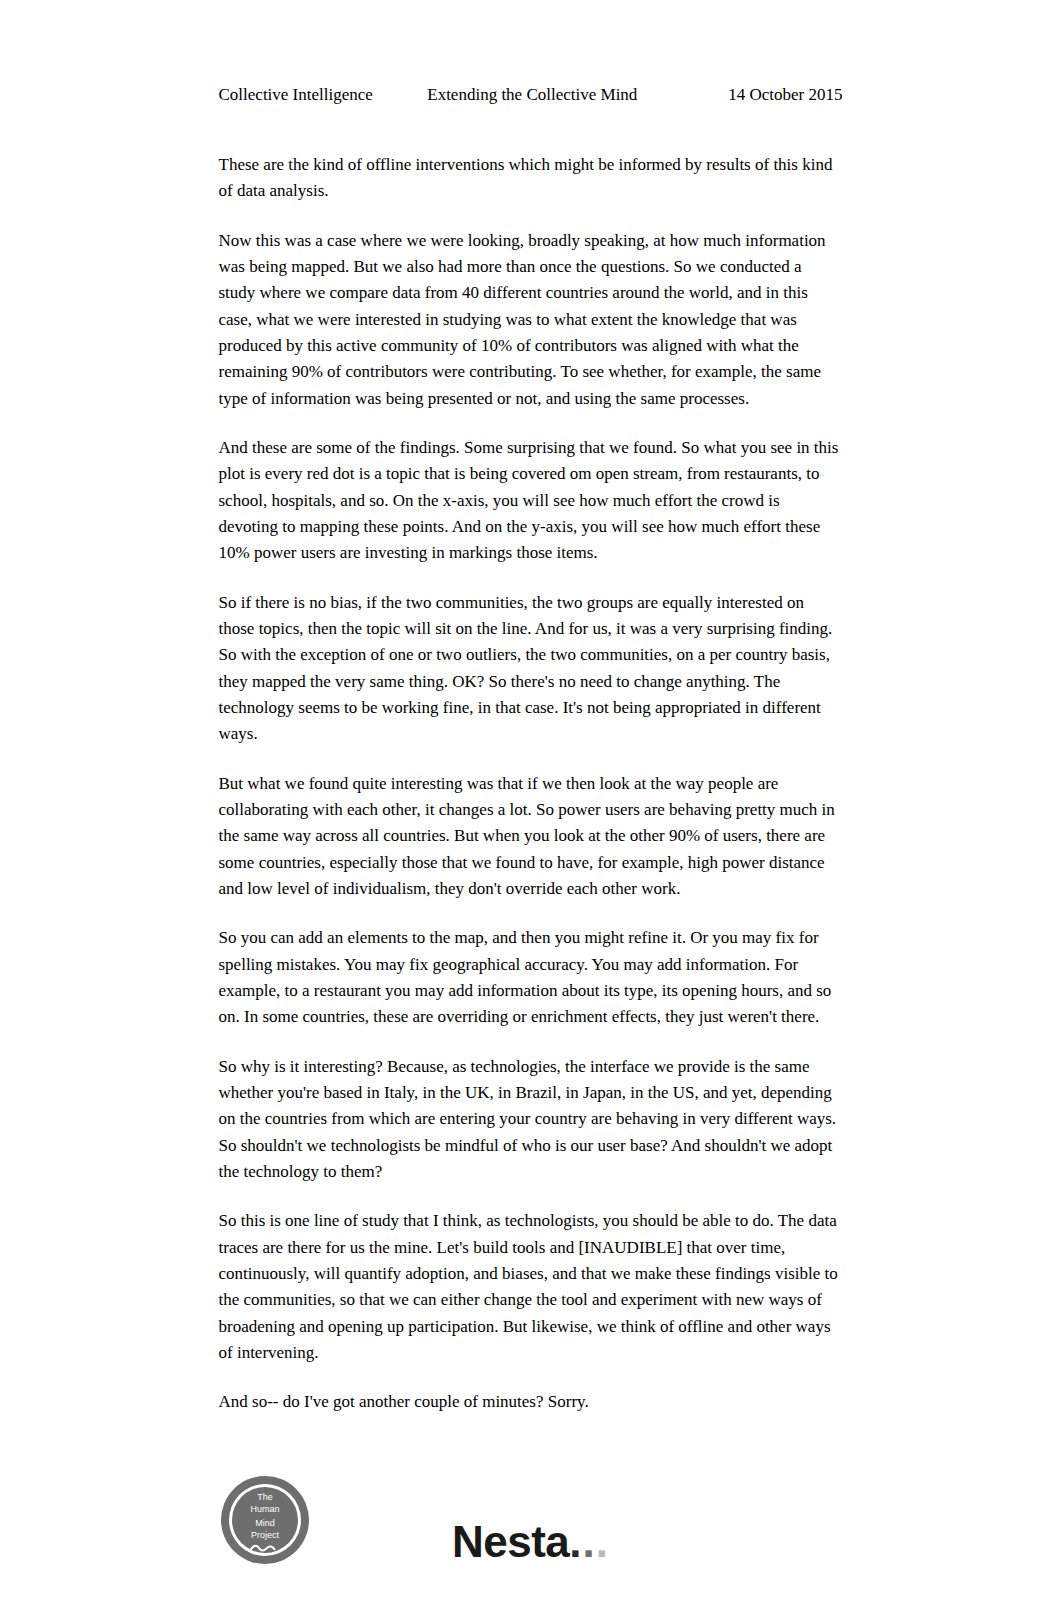Collective Intelligence
Extending the Collective Mind
14 October 2015
These are the kind of offline interventions which might be informed by results of this kind of data analysis.
Now this was a case where we were looking, broadly speaking, at how much information was being mapped. But we also had more than once the questions. So we conducted a study where we compare data from 40 different countries around the world, and in this case, what we were interested in studying was to what extent the knowledge that was produced by this active community of 10% of contributors was aligned with what the remaining 90% of contributors were contributing. To see whether, for example, the same type of information was being presented or not, and using the same processes.
And these are some of the findings. Some surprising that we found. So what you see in this plot is every red dot is a topic that is being covered om open stream, from restaurants, to school, hospitals, and so. On the x-axis, you will see how much effort the crowd is devoting to mapping these points. And on the y-axis, you will see how much effort these 10% power users are investing in markings those items.
So if there is no bias, if the two communities, the two groups are equally interested on those topics, then the topic will sit on the line. And for us, it was a very surprising finding. So with the exception of one or two outliers, the two communities, on a per country basis, they mapped the very same thing. OK? So there's no need to change anything. The technology seems to be working fine, in that case. It's not being appropriated in different ways.
But what we found quite interesting was that if we then look at the way people are collaborating with each other, it changes a lot. So power users are behaving pretty much in the same way across all countries. But when you look at the other 90% of users, there are some countries, especially those that we found to have, for example, high power distance and low level of individualism, they don't override each other work.
So you can add an elements to the map, and then you might refine it. Or you may fix for spelling mistakes. You may fix geographical accuracy. You may add information. For example, to a restaurant you may add information about its type, its opening hours, and so on. In some countries, these are overriding or enrichment effects, they just weren't there.
So why is it interesting? Because, as technologies, the interface we provide is the same whether you're based in Italy, in the UK, in Brazil, in Japan, in the US, and yet, depending on the countries from which are entering your country are behaving in very different ways. So shouldn't we technologists be mindful of who is our user base? And shouldn't we adopt the technology to them?
So this is one line of study that I think, as technologists, you should be able to do. The data traces are there for us the mine. Let's build tools and [INAUDIBLE] that over time, continuously, will quantify adoption, and biases, and that we make these findings visible to the communities, so that we can either change the tool and experiment with new ways of broadening and opening up participation. But likewise, we think of offline and other ways of intervening.
And so-- do I've got another couple of minutes? Sorry.
The Human Mind Project
Nesta...